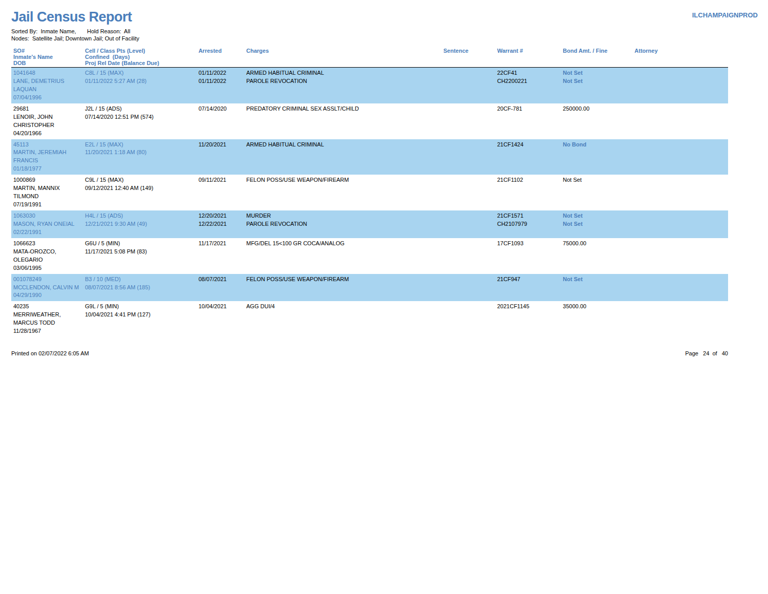ILCHAMPAIGNPROD
Jail Census Report
Sorted By: Inmate Name, Hold Reason: All
Nodes: Satellite Jail; Downtown Jail; Out of Facility
| SO# Inmate's Name DOB | Cell / Class Pts (Level) Confined (Days) Proj Rel Date (Balance Due) | Arrested | Charges | Sentence | Warrant # | Bond Amt. / Fine | Attorney |
| --- | --- | --- | --- | --- | --- | --- | --- |
| 1041648 LANE, DEMETRIUS LAQUAN 07/04/1996 | C8L / 15 (MAX) 01/11/2022 5:27 AM (28) | 01/11/2022 01/11/2022 | ARMED HABITUAL CRIMINAL PAROLE REVOCATION | | 22CF41 CH2200221 | Not Set Not Set | |
| 29681 LENOIR, JOHN CHRISTOPHER 04/20/1966 | J2L / 15 (ADS) 07/14/2020 12:51 PM (574) | 07/14/2020 | PREDATORY CRIMINAL SEX ASSLT/CHILD | | 20CF-781 | 250000.00 | |
| 45113 MARTIN, JEREMIAH FRANCIS 01/18/1977 | E2L / 15 (MAX) 11/20/2021 1:18 AM (80) | 11/20/2021 | ARMED HABITUAL CRIMINAL | | 21CF1424 | No Bond | |
| 1000869 MARTIN, MANNIX TILMOND 07/19/1991 | C9L / 15 (MAX) 09/12/2021 12:40 AM (149) | 09/11/2021 | FELON POSS/USE WEAPON/FIREARM | | 21CF1102 | Not Set | |
| 1063030 MASON, RYAN ONEIAL 02/22/1991 | H4L / 15 (ADS) 12/21/2021 9:30 AM (49) | 12/20/2021 12/22/2021 | MURDER PAROLE REVOCATION | | 21CF1571 CH2107979 | Not Set Not Set | |
| 1066623 MATA-OROZCO, OLEGARIO 03/06/1995 | G6U / 5 (MIN) 11/17/2021 5:08 PM (83) | 11/17/2021 | MFG/DEL 15<100 GR COCA/ANALOG | | 17CF1093 | 75000.00 | |
| 001078249 MCCLENDON, CALVIN M 04/29/1990 | B3 / 10 (MED) 08/07/2021 8:56 AM (185) | 08/07/2021 | FELON POSS/USE WEAPON/FIREARM | | 21CF947 | Not Set | |
| 40235 MERRIWEATHER, MARCUS TODD 11/28/1967 | G9L / 5 (MIN) 10/04/2021 4:41 PM (127) | 10/04/2021 | AGG DUI/4 | | 2021CF1145 | 35000.00 | |
Printed on 02/07/2022 6:05 AM Page 24 of 40